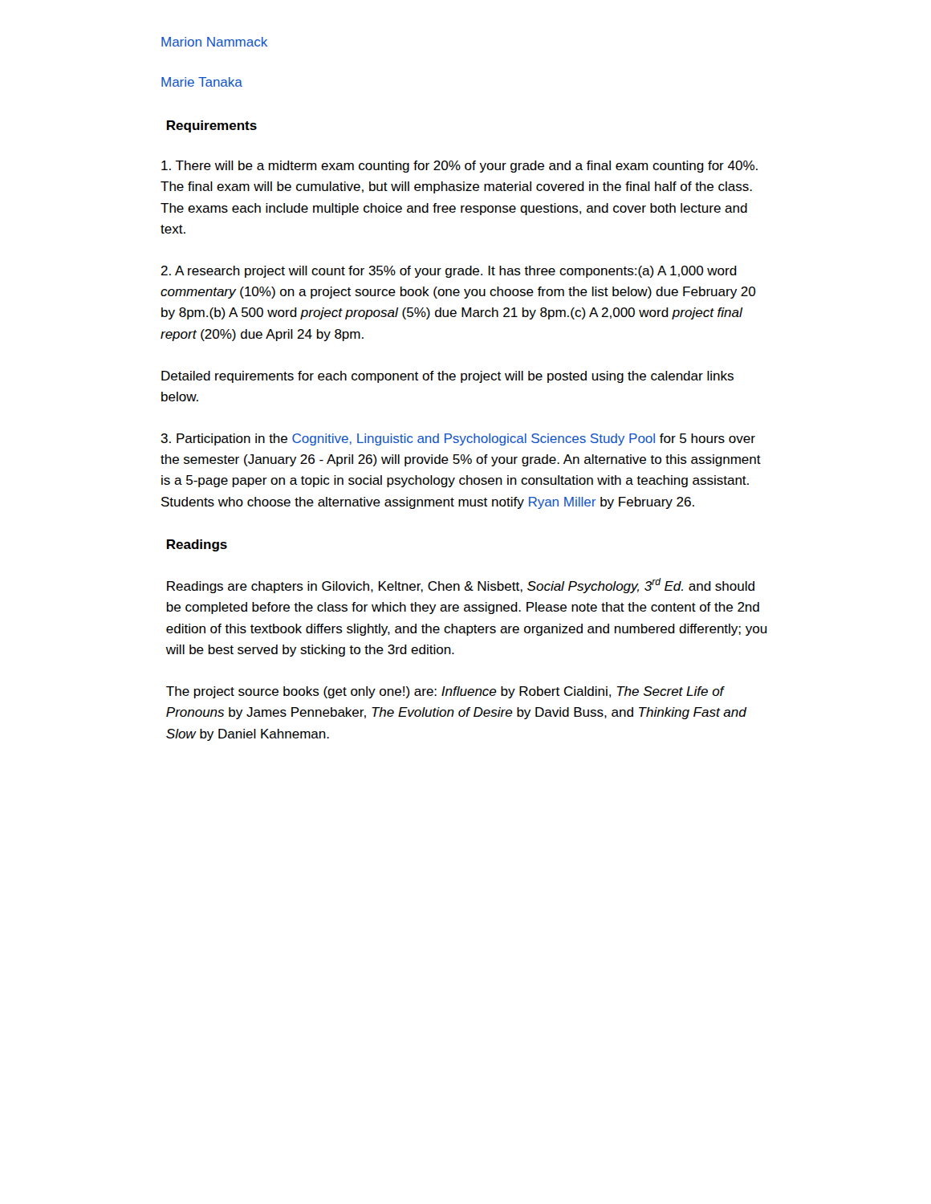Marion Nammack
Marie Tanaka
Requirements
1. There will be a midterm exam counting for 20% of your grade and a final exam counting for 40%. The final exam will be cumulative, but will emphasize material covered in the final half of the class. The exams each include multiple choice and free response questions, and cover both lecture and text.
2. A research project will count for 35% of your grade. It has three components:(a) A 1,000 word commentary (10%) on a project source book (one you choose from the list below) due February 20 by 8pm.(b) A 500 word project proposal (5%) due March 21 by 8pm.(c) A 2,000 word project final report (20%) due April 24 by 8pm.
Detailed requirements for each component of the project will be posted using the calendar links below.
3. Participation in the Cognitive, Linguistic and Psychological Sciences Study Pool for 5 hours over the semester (January 26 - April 26) will provide 5% of your grade. An alternative to this assignment is a 5-page paper on a topic in social psychology chosen in consultation with a teaching assistant. Students who choose the alternative assignment must notify Ryan Miller by February 26.
Readings
Readings are chapters in Gilovich, Keltner, Chen & Nisbett, Social Psychology, 3rd Ed. and should be completed before the class for which they are assigned. Please note that the content of the 2nd edition of this textbook differs slightly, and the chapters are organized and numbered differently; you will be best served by sticking to the 3rd edition.
The project source books (get only one!) are: Influence by Robert Cialdini, The Secret Life of Pronouns by James Pennebaker, The Evolution of Desire by David Buss, and Thinking Fast and Slow by Daniel Kahneman.